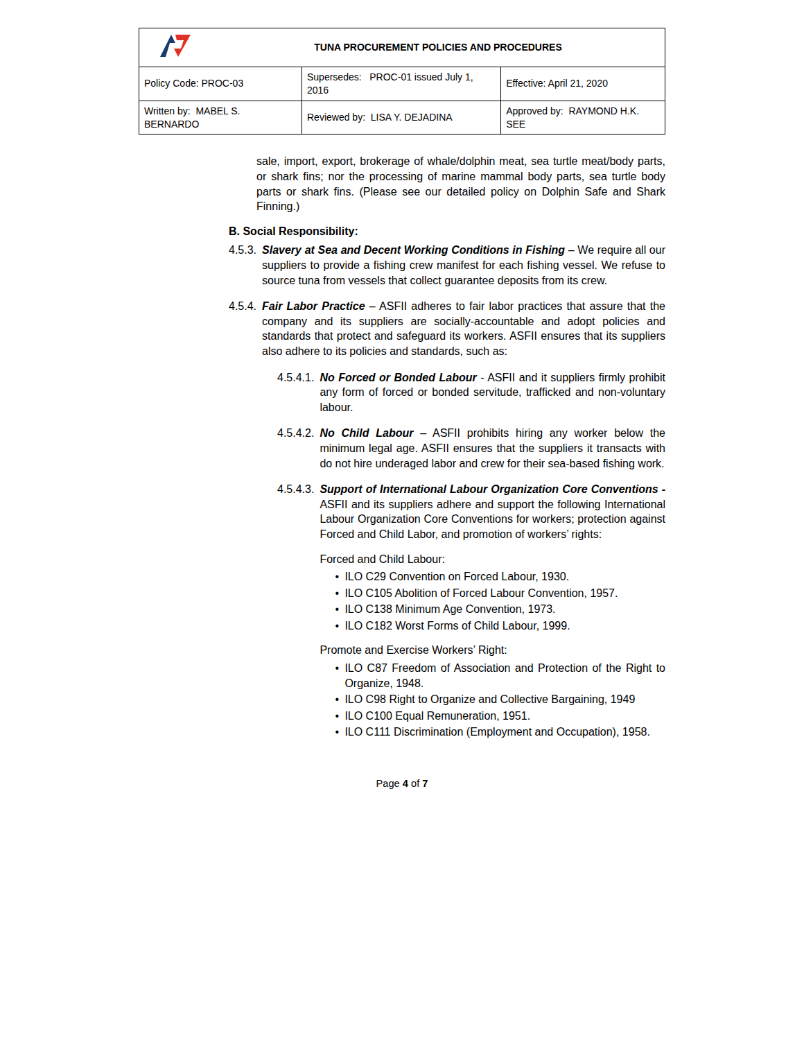| | TUNA PROCUREMENT POLICIES AND PROCEDURES |
| Policy Code: PROC-03 | Supersedes: PROC-01 issued July 1, 2016 | Effective: April 21, 2020 |
| Written by: MABEL S. BERNARDO | Reviewed by: LISA Y. DEJADINA | Approved by: RAYMOND H.K. SEE |
sale, import, export, brokerage of whale/dolphin meat, sea turtle meat/body parts, or shark fins; nor the processing of marine mammal body parts, sea turtle body parts or shark fins. (Please see our detailed policy on Dolphin Safe and Shark Finning.)
B. Social Responsibility:
4.5.3.
Slavery at Sea and Decent Working Conditions in Fishing – We require all our suppliers to provide a fishing crew manifest for each fishing vessel. We refuse to source tuna from vessels that collect guarantee deposits from its crew.
4.5.4.
Fair Labor Practice – ASFII adheres to fair labor practices that assure that the company and its suppliers are socially-accountable and adopt policies and standards that protect and safeguard its workers. ASFII ensures that its suppliers also adhere to its policies and standards, such as:
4.5.4.1.
No Forced or Bonded Labour - ASFII and it suppliers firmly prohibit any form of forced or bonded servitude, trafficked and non-voluntary labour.
4.5.4.2.
No Child Labour – ASFII prohibits hiring any worker below the minimum legal age. ASFII ensures that the suppliers it transacts with do not hire underaged labor and crew for their sea-based fishing work.
4.5.4.3.
Support of International Labour Organization Core Conventions - ASFII and its suppliers adhere and support the following International Labour Organization Core Conventions for workers; protection against Forced and Child Labor, and promotion of workers’ rights:
Forced and Child Labour:
ILO C29 Convention on Forced Labour, 1930.
ILO C105 Abolition of Forced Labour Convention, 1957.
ILO C138 Minimum Age Convention, 1973.
ILO C182 Worst Forms of Child Labour, 1999.
Promote and Exercise Workers’ Right:
ILO C87 Freedom of Association and Protection of the Right to Organize, 1948.
ILO C98 Right to Organize and Collective Bargaining, 1949
ILO C100 Equal Remuneration, 1951.
ILO C111 Discrimination (Employment and Occupation), 1958.
Page 4 of 7